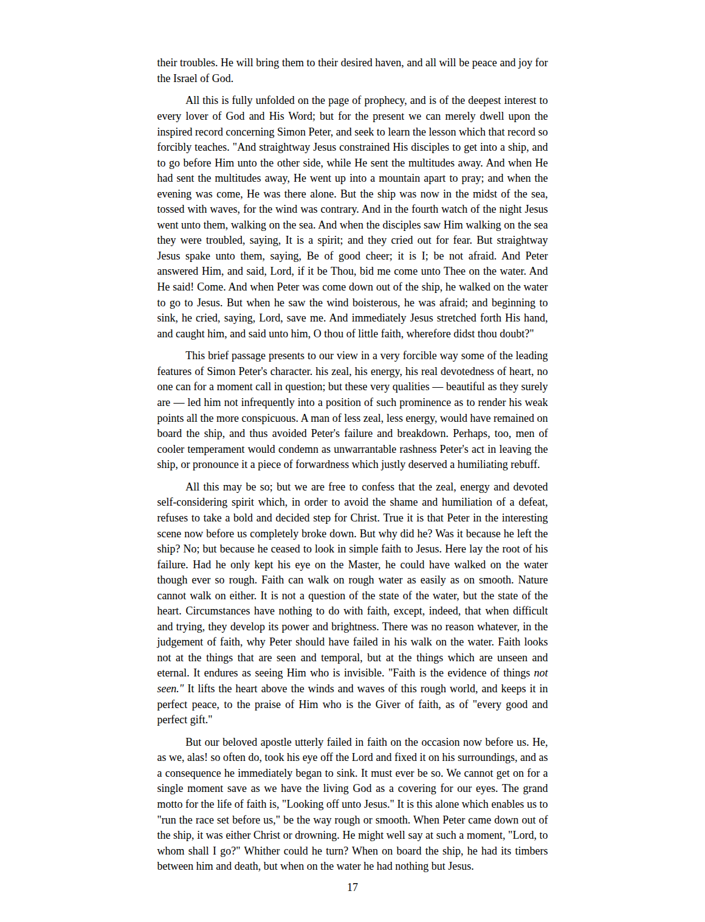their troubles. He will bring them to their desired haven, and all will be peace and joy for the Israel of God.
All this is fully unfolded on the page of prophecy, and is of the deepest interest to every lover of God and His Word; but for the present we can merely dwell upon the inspired record concerning Simon Peter, and seek to learn the lesson which that record so forcibly teaches. "And straightway Jesus constrained His disciples to get into a ship, and to go before Him unto the other side, while He sent the multitudes away. And when He had sent the multitudes away, He went up into a mountain apart to pray; and when the evening was come, He was there alone. But the ship was now in the midst of the sea, tossed with waves, for the wind was contrary. And in the fourth watch of the night Jesus went unto them, walking on the sea. And when the disciples saw Him walking on the sea they were troubled, saying, It is a spirit; and they cried out for fear. But straightway Jesus spake unto them, saying, Be of good cheer; it is I; be not afraid. And Peter answered Him, and said, Lord, if it be Thou, bid me come unto Thee on the water. And He said! Come. And when Peter was come down out of the ship, he walked on the water to go to Jesus. But when he saw the wind boisterous, he was afraid; and beginning to sink, he cried, saying, Lord, save me. And immediately Jesus stretched forth His hand, and caught him, and said unto him, O thou of little faith, wherefore didst thou doubt?"
This brief passage presents to our view in a very forcible way some of the leading features of Simon Peter's character. his zeal, his energy, his real devotedness of heart, no one can for a moment call in question; but these very qualities — beautiful as they surely are — led him not infrequently into a position of such prominence as to render his weak points all the more conspicuous. A man of less zeal, less energy, would have remained on board the ship, and thus avoided Peter's failure and breakdown. Perhaps, too, men of cooler temperament would condemn as unwarrantable rashness Peter's act in leaving the ship, or pronounce it a piece of forwardness which justly deserved a humiliating rebuff.
All this may be so; but we are free to confess that the zeal, energy and devoted self-considering spirit which, in order to avoid the shame and humiliation of a defeat, refuses to take a bold and decided step for Christ. True it is that Peter in the interesting scene now before us completely broke down. But why did he? Was it because he left the ship? No; but because he ceased to look in simple faith to Jesus. Here lay the root of his failure. Had he only kept his eye on the Master, he could have walked on the water though ever so rough. Faith can walk on rough water as easily as on smooth. Nature cannot walk on either. It is not a question of the state of the water, but the state of the heart. Circumstances have nothing to do with faith, except, indeed, that when difficult and trying, they develop its power and brightness. There was no reason whatever, in the judgement of faith, why Peter should have failed in his walk on the water. Faith looks not at the things that are seen and temporal, but at the things which are unseen and eternal. It endures as seeing Him who is invisible. "Faith is the evidence of things not seen." It lifts the heart above the winds and waves of this rough world, and keeps it in perfect peace, to the praise of Him who is the Giver of faith, as of "every good and perfect gift."
But our beloved apostle utterly failed in faith on the occasion now before us. He, as we, alas! so often do, took his eye off the Lord and fixed it on his surroundings, and as a consequence he immediately began to sink. It must ever be so. We cannot get on for a single moment save as we have the living God as a covering for our eyes. The grand motto for the life of faith is, "Looking off unto Jesus." It is this alone which enables us to "run the race set before us," be the way rough or smooth. When Peter came down out of the ship, it was either Christ or drowning. He might well say at such a moment, "Lord, to whom shall I go?" Whither could he turn? When on board the ship, he had its timbers between him and death, but when on the water he had nothing but Jesus.
17